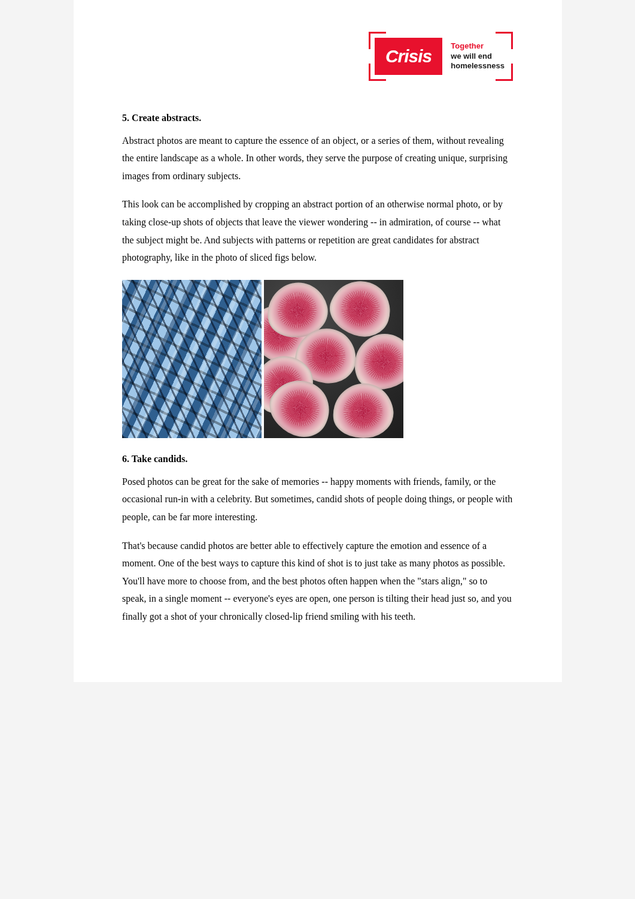Crisis Together
we will end
homelessness
5. Create abstracts.
Abstract photos are meant to capture the essence of an object, or a series of them, without revealing the entire landscape as a whole. In other words, they serve the purpose of creating unique, surprising images from ordinary subjects.
This look can be accomplished by cropping an abstract portion of an otherwise normal photo, or by taking close-up shots of objects that leave the viewer wondering -- in admiration, of course -- what the subject might be. And subjects with patterns or repetition are great candidates for abstract photography, like in the photo of sliced figs below.
6. Take candids.
Posed photos can be great for the sake of memories -- happy moments with friends, family, or the occasional run-in with a celebrity. But sometimes, candid shots of people doing things, or people with people, can be far more interesting.
That's because candid photos are better able to effectively capture the emotion and essence of a moment. One of the best ways to capture this kind of shot is to just take as many photos as possible. You'll have more to choose from, and the best photos often happen when the "stars align," so to speak, in a single moment -- everyone's eyes are open, one person is tilting their head just so, and you finally got a shot of your chronically closed-lip friend smiling with his teeth.